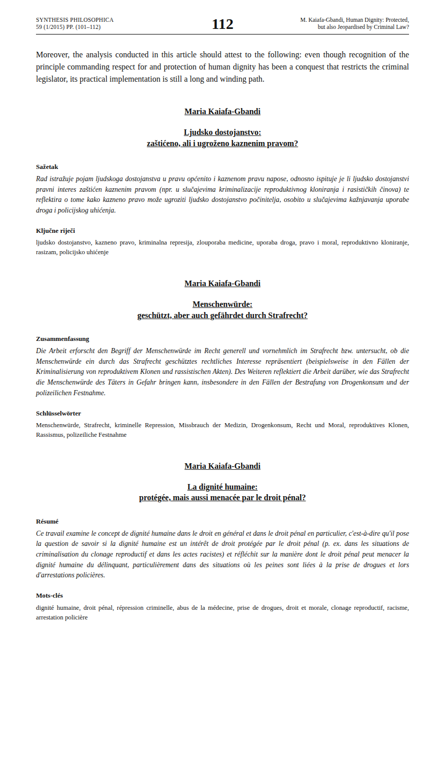Synthesis Philosophica
59 (1/2015) pp. (101–112)
112
M. Kaiafa-Gbandi, Human Dignity: Protected,
but also Jeopardised by Criminal Law?
Moreover, the analysis conducted in this article should attest to the following: even though recognition of the principle commanding respect for and protection of human dignity has been a conquest that restricts the criminal legislator, its practical implementation is still a long and winding path.
Maria Kaiafa-Gbandi
Ljudsko dostojanstvo: zaštićeno, ali i ugroženo kaznenim pravom?
Sažetak
Rad istražuje pojam ljudskoga dostojanstva u pravu općenito i kaznenom pravu napose, odnosno ispituje je li ljudsko dostojanstvi pravni interes zaštićen kaznenim pravom (npr. u slučajevima kriminalizacije reproduktivnog kloniranja i rasističkih činova) te reflektira o tome kako kazneno pravo može ugroziti ljudsko dostojanstvo počinitelja, osobito u slučajevima kažnjavanja uporabe droga i policijskog uhićenja.
Ključne riječi
ljudsko dostojanstvo, kazneno pravo, kriminalna represija, zlouporaba medicine, uporaba droga, pravo i moral, reproduktivno kloniranje, rasizam, policijsko uhićenje
Maria Kaiafa-Gbandi
Menschenwürde: geschützt, aber auch gefährdet durch Strafrecht?
Zusammenfassung
Die Arbeit erforscht den Begriff der Menschenwürde im Recht generell und vornehmlich im Strafrecht bzw. untersucht, ob die Menschenwürde ein durch das Strafrecht geschütztes rechtliches Interesse repräsentiert (beispielsweise in den Fällen der Kriminalisierung von reproduktivem Klonen und rassistischen Akten). Des Weiteren reflektiert die Arbeit darüber, wie das Strafrecht die Menschenwürde des Täters in Gefahr bringen kann, insbesondere in den Fällen der Bestrafung von Drogenkonsum und der polizeilichen Festnahme.
Schlüsselwörter
Menschenwürde, Strafrecht, kriminelle Repression, Missbrauch der Medizin, Drogenkonsum, Recht und Moral, reproduktives Klonen, Rassismus, polizeiliche Festnahme
Maria Kaiafa-Gbandi
La dignité humaine: protégée, mais aussi menacée par le droit pénal?
Résumé
Ce travail examine le concept de dignité humaine dans le droit en général et dans le droit pénal en particulier, c'est-à-dire qu'il pose la question de savoir si la dignité humaine est un intérêt de droit protégée par le droit pénal (p. ex. dans les situations de criminalisation du clonage reproductif et dans les actes racistes) et réfléchit sur la manière dont le droit pénal peut menacer la dignité humaine du délinquant, particulièrement dans des situations où les peines sont liées à la prise de drogues et lors d'arrestations policières.
Mots-clés
dignité humaine, droit pénal, répression criminelle, abus de la médecine, prise de drogues, droit et morale, clonage reproductif, racisme, arrestation policière